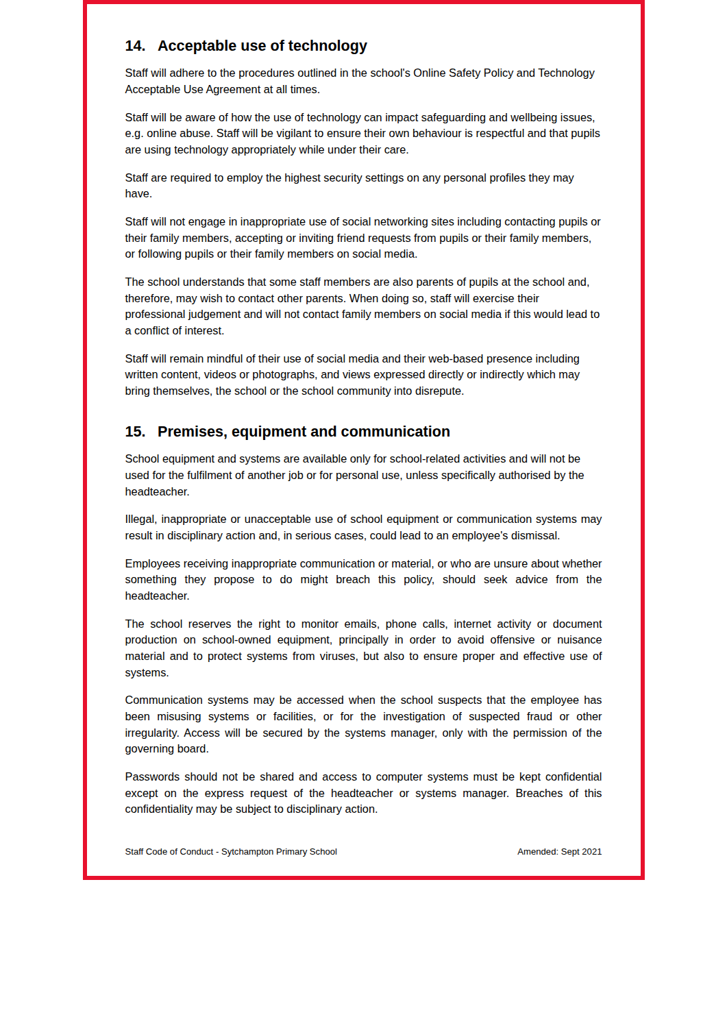14. Acceptable use of technology
Staff will adhere to the procedures outlined in the school's Online Safety Policy and Technology Acceptable Use Agreement at all times.
Staff will be aware of how the use of technology can impact safeguarding and wellbeing issues, e.g. online abuse. Staff will be vigilant to ensure their own behaviour is respectful and that pupils are using technology appropriately while under their care.
Staff are required to employ the highest security settings on any personal profiles they may have.
Staff will not engage in inappropriate use of social networking sites including contacting pupils or their family members, accepting or inviting friend requests from pupils or their family members, or following pupils or their family members on social media.
The school understands that some staff members are also parents of pupils at the school and, therefore, may wish to contact other parents. When doing so, staff will exercise their professional judgement and will not contact family members on social media if this would lead to a conflict of interest.
Staff will remain mindful of their use of social media and their web-based presence including written content, videos or photographs, and views expressed directly or indirectly which may bring themselves, the school or the school community into disrepute.
15. Premises, equipment and communication
School equipment and systems are available only for school-related activities and will not be used for the fulfilment of another job or for personal use, unless specifically authorised by the headteacher.
Illegal, inappropriate or unacceptable use of school equipment or communication systems may result in disciplinary action and, in serious cases, could lead to an employee's dismissal.
Employees receiving inappropriate communication or material, or who are unsure about whether something they propose to do might breach this policy, should seek advice from the headteacher.
The school reserves the right to monitor emails, phone calls, internet activity or document production on school-owned equipment, principally in order to avoid offensive or nuisance material and to protect systems from viruses, but also to ensure proper and effective use of systems.
Communication systems may be accessed when the school suspects that the employee has been misusing systems or facilities, or for the investigation of suspected fraud or other irregularity. Access will be secured by the systems manager, only with the permission of the governing board.
Passwords should not be shared and access to computer systems must be kept confidential except on the express request of the headteacher or systems manager. Breaches of this confidentiality may be subject to disciplinary action.
Staff Code of Conduct - Sytchampton Primary School Amended: Sept 2021